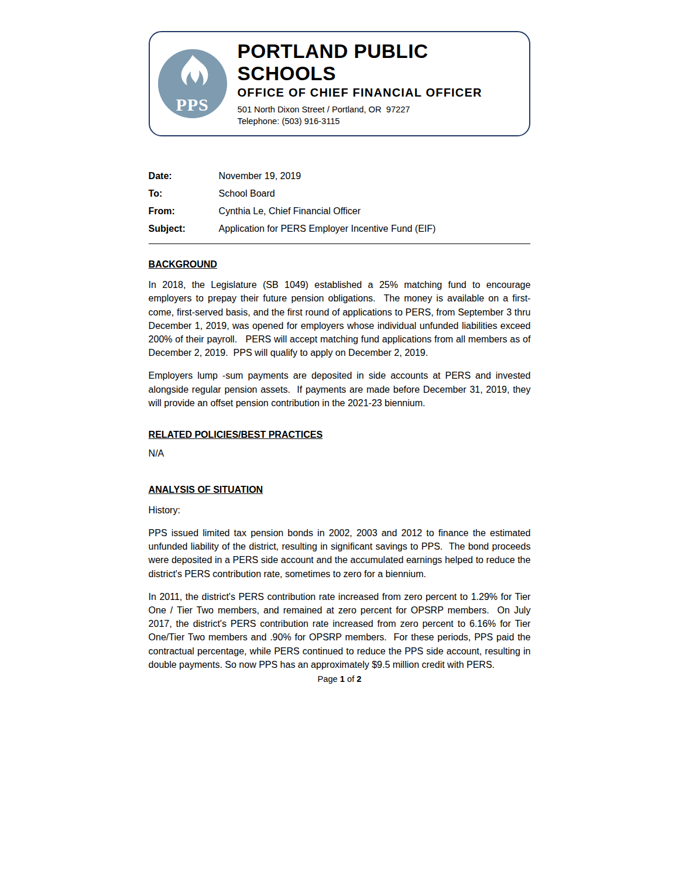PPS
PORTLAND PUBLIC SCHOOLS
OFFICE OF CHIEF FINANCIAL OFFICER
501 North Dixon Street / Portland, OR 97227
Telephone: (503) 916-3115
| Date: | November 19, 2019 |
| To: | School Board |
| From: | Cynthia Le, Chief Financial Officer |
| Subject: | Application for PERS Employer Incentive Fund (EIF) |
BACKGROUND
In 2018, the Legislature (SB 1049) established a 25% matching fund to encourage employers to prepay their future pension obligations. The money is available on a first-come, first-served basis, and the first round of applications to PERS, from September 3 thru December 1, 2019, was opened for employers whose individual unfunded liabilities exceed 200% of their payroll. PERS will accept matching fund applications from all members as of December 2, 2019. PPS will qualify to apply on December 2, 2019.
Employers lump -sum payments are deposited in side accounts at PERS and invested alongside regular pension assets. If payments are made before December 31, 2019, they will provide an offset pension contribution in the 2021-23 biennium.
RELATED POLICIES/BEST PRACTICES
N/A
ANALYSIS OF SITUATION
History:
PPS issued limited tax pension bonds in 2002, 2003 and 2012 to finance the estimated unfunded liability of the district, resulting in significant savings to PPS. The bond proceeds were deposited in a PERS side account and the accumulated earnings helped to reduce the district's PERS contribution rate, sometimes to zero for a biennium.
In 2011, the district's PERS contribution rate increased from zero percent to 1.29% for Tier One / Tier Two members, and remained at zero percent for OPSRP members. On July 2017, the district's PERS contribution rate increased from zero percent to 6.16% for Tier One/Tier Two members and .90% for OPSRP members. For these periods, PPS paid the contractual percentage, while PERS continued to reduce the PPS side account, resulting in double payments. So now PPS has an approximately $9.5 million credit with PERS.
Page 1 of 2